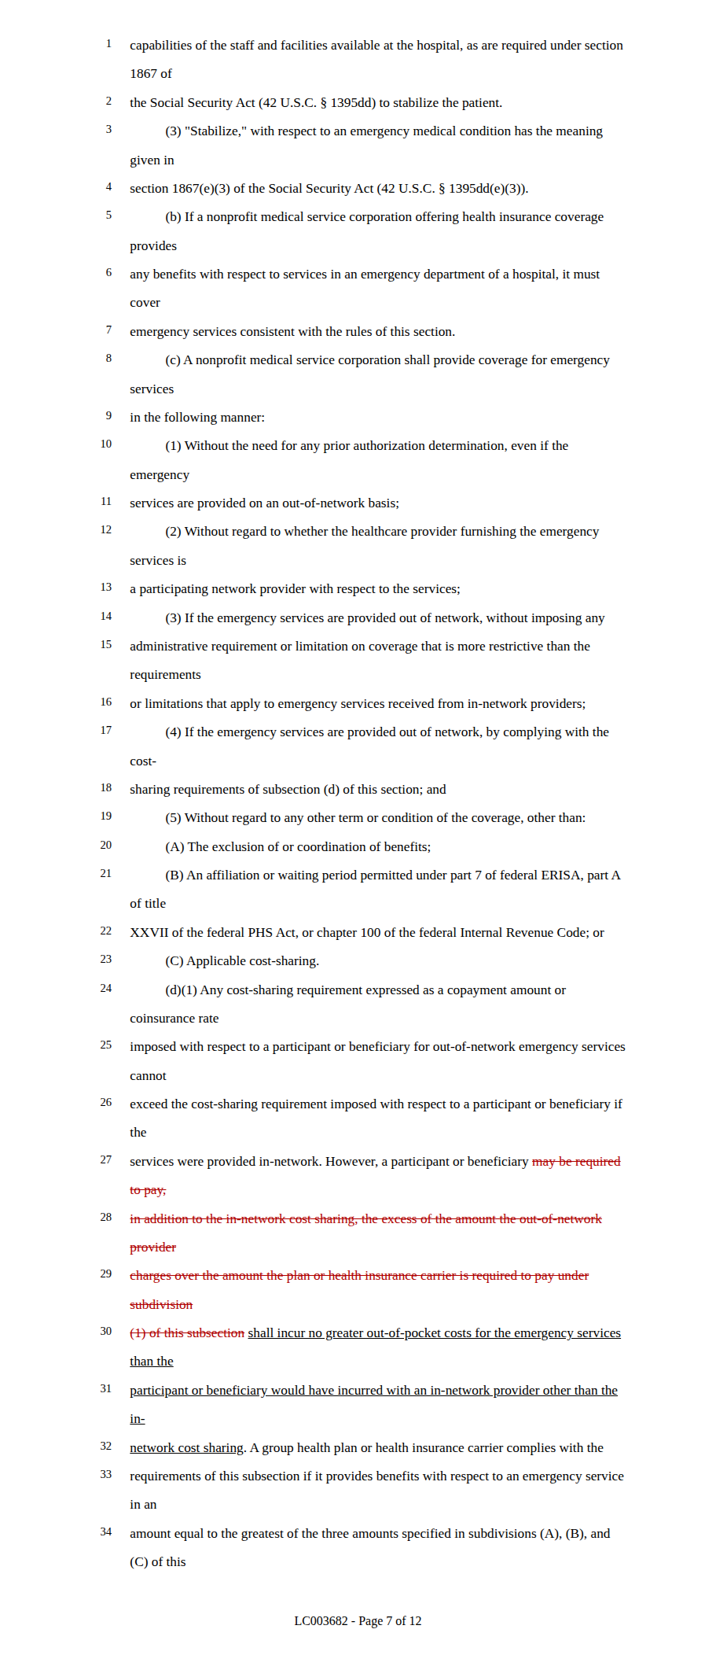capabilities of the staff and facilities available at the hospital, as are required under section 1867 of
the Social Security Act (42 U.S.C. § 1395dd) to stabilize the patient.
(3) "Stabilize," with respect to an emergency medical condition has the meaning given in
section 1867(e)(3) of the Social Security Act (42 U.S.C. § 1395dd(e)(3)).
(b) If a nonprofit medical service corporation offering health insurance coverage provides
any benefits with respect to services in an emergency department of a hospital, it must cover
emergency services consistent with the rules of this section.
(c) A nonprofit medical service corporation shall provide coverage for emergency services
in the following manner:
(1) Without the need for any prior authorization determination, even if the emergency
services are provided on an out-of-network basis;
(2) Without regard to whether the healthcare provider furnishing the emergency services is
a participating network provider with respect to the services;
(3) If the emergency services are provided out of network, without imposing any
administrative requirement or limitation on coverage that is more restrictive than the requirements
or limitations that apply to emergency services received from in-network providers;
(4) If the emergency services are provided out of network, by complying with the cost-
sharing requirements of subsection (d) of this section; and
(5) Without regard to any other term or condition of the coverage, other than:
(A) The exclusion of or coordination of benefits;
(B) An affiliation or waiting period permitted under part 7 of federal ERISA, part A of title
XXVII of the federal PHS Act, or chapter 100 of the federal Internal Revenue Code; or
(C) Applicable cost-sharing.
(d)(1) Any cost-sharing requirement expressed as a copayment amount or coinsurance rate
imposed with respect to a participant or beneficiary for out-of-network emergency services cannot
exceed the cost-sharing requirement imposed with respect to a participant or beneficiary if the
services were provided in-network. However, a participant or beneficiary may be required to pay,
in addition to the in-network cost sharing, the excess of the amount the out-of-network provider
charges over the amount the plan or health insurance carrier is required to pay under subdivision
(1) of this subsection shall incur no greater out-of-pocket costs for the emergency services than the
participant or beneficiary would have incurred with an in-network provider other than the in-
network cost sharing. A group health plan or health insurance carrier complies with the
requirements of this subsection if it provides benefits with respect to an emergency service in an
amount equal to the greatest of the three amounts specified in subdivisions (A), (B), and (C) of this
LC003682 - Page 7 of 12